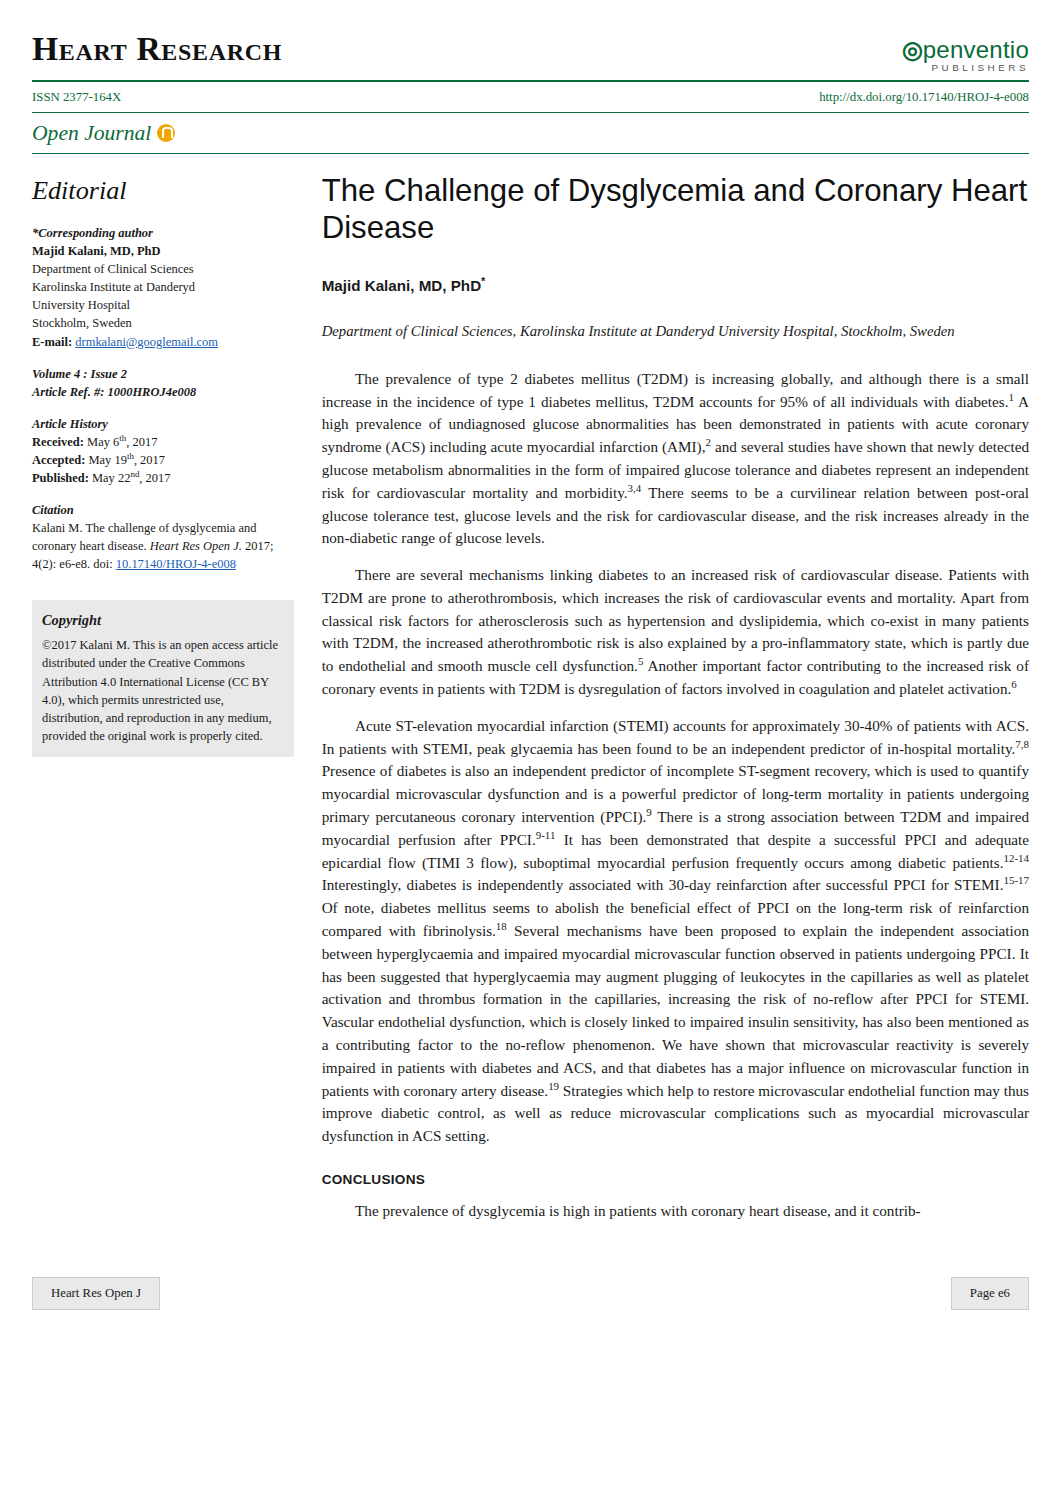Heart Research
◎penventio
PUBLISHERS
ISSN 2377-164X
http://dx.doi.org/10.17140/HROJ-4-e008
Open Journal
Editorial
*Corresponding author
Majid Kalani, MD, PhD
Department of Clinical Sciences
Karolinska Institute at Danderyd
University Hospital
Stockholm, Sweden
E-mail: drmkalani@googlemail.com
Volume 4 : Issue 2
Article Ref. #: 1000HROJ4e008
Article History
Received: May 6th, 2017
Accepted: May 19th, 2017
Published: May 22nd, 2017
Citation
Kalani M. The challenge of dysglycemia and coronary heart disease. Heart Res Open J. 2017; 4(2): e6-e8. doi: 10.17140/HROJ-4-e008
Copyright
©2017 Kalani M. This is an open access article distributed under the Creative Commons Attribution 4.0 International License (CC BY 4.0), which permits unrestricted use, distribution, and reproduction in any medium, provided the original work is properly cited.
The Challenge of Dysglycemia and Coronary Heart Disease
Majid Kalani, MD, PhD*
Department of Clinical Sciences, Karolinska Institute at Danderyd University Hospital, Stockholm, Sweden
The prevalence of type 2 diabetes mellitus (T2DM) is increasing globally, and although there is a small increase in the incidence of type 1 diabetes mellitus, T2DM accounts for 95% of all individuals with diabetes.1 A high prevalence of undiagnosed glucose abnormalities has been demonstrated in patients with acute coronary syndrome (ACS) including acute myocardial infarction (AMI),2 and several studies have shown that newly detected glucose metabolism abnormalities in the form of impaired glucose tolerance and diabetes represent an independent risk for cardiovascular mortality and morbidity.3,4 There seems to be a curvilinear relation between post-oral glucose tolerance test, glucose levels and the risk for cardiovascular disease, and the risk increases already in the non-diabetic range of glucose levels.
There are several mechanisms linking diabetes to an increased risk of cardiovascular disease. Patients with T2DM are prone to atherothrombosis, which increases the risk of cardiovascular events and mortality. Apart from classical risk factors for atherosclerosis such as hypertension and dyslipidemia, which co-exist in many patients with T2DM, the increased atherothrombotic risk is also explained by a pro-inflammatory state, which is partly due to endothelial and smooth muscle cell dysfunction.5 Another important factor contributing to the increased risk of coronary events in patients with T2DM is dysregulation of factors involved in coagulation and platelet activation.6
Acute ST-elevation myocardial infarction (STEMI) accounts for approximately 30-40% of patients with ACS. In patients with STEMI, peak glycaemia has been found to be an independent predictor of in-hospital mortality.7,8 Presence of diabetes is also an independent predictor of incomplete ST-segment recovery, which is used to quantify myocardial microvascular dysfunction and is a powerful predictor of long-term mortality in patients undergoing primary percutaneous coronary intervention (PPCI).9 There is a strong association between T2DM and impaired myocardial perfusion after PPCI.9-11 It has been demonstrated that despite a successful PPCI and adequate epicardial flow (TIMI 3 flow), suboptimal myocardial perfusion frequently occurs among diabetic patients.12-14 Interestingly, diabetes is independently associated with 30-day reinfarction after successful PPCI for STEMI.15-17 Of note, diabetes mellitus seems to abolish the beneficial effect of PPCI on the long-term risk of reinfarction compared with fibrinolysis.18 Several mechanisms have been proposed to explain the independent association between hyperglycaemia and impaired myocardial microvascular function observed in patients undergoing PPCI. It has been suggested that hyperglycaemia may augment plugging of leukocytes in the capillaries as well as platelet activation and thrombus formation in the capillaries, increasing the risk of no-reflow after PPCI for STEMI. Vascular endothelial dysfunction, which is closely linked to impaired insulin sensitivity, has also been mentioned as a contributing factor to the no-reflow phenomenon. We have shown that microvascular reactivity is severely impaired in patients with diabetes and ACS, and that diabetes has a major influence on microvascular function in patients with coronary artery disease.19 Strategies which help to restore microvascular endothelial function may thus improve diabetic control, as well as reduce microvascular complications such as myocardial microvascular dysfunction in ACS setting.
CONCLUSIONS
The prevalence of dysglycemia is high in patients with coronary heart disease, and it contrib-
Heart Res Open J
Page e6